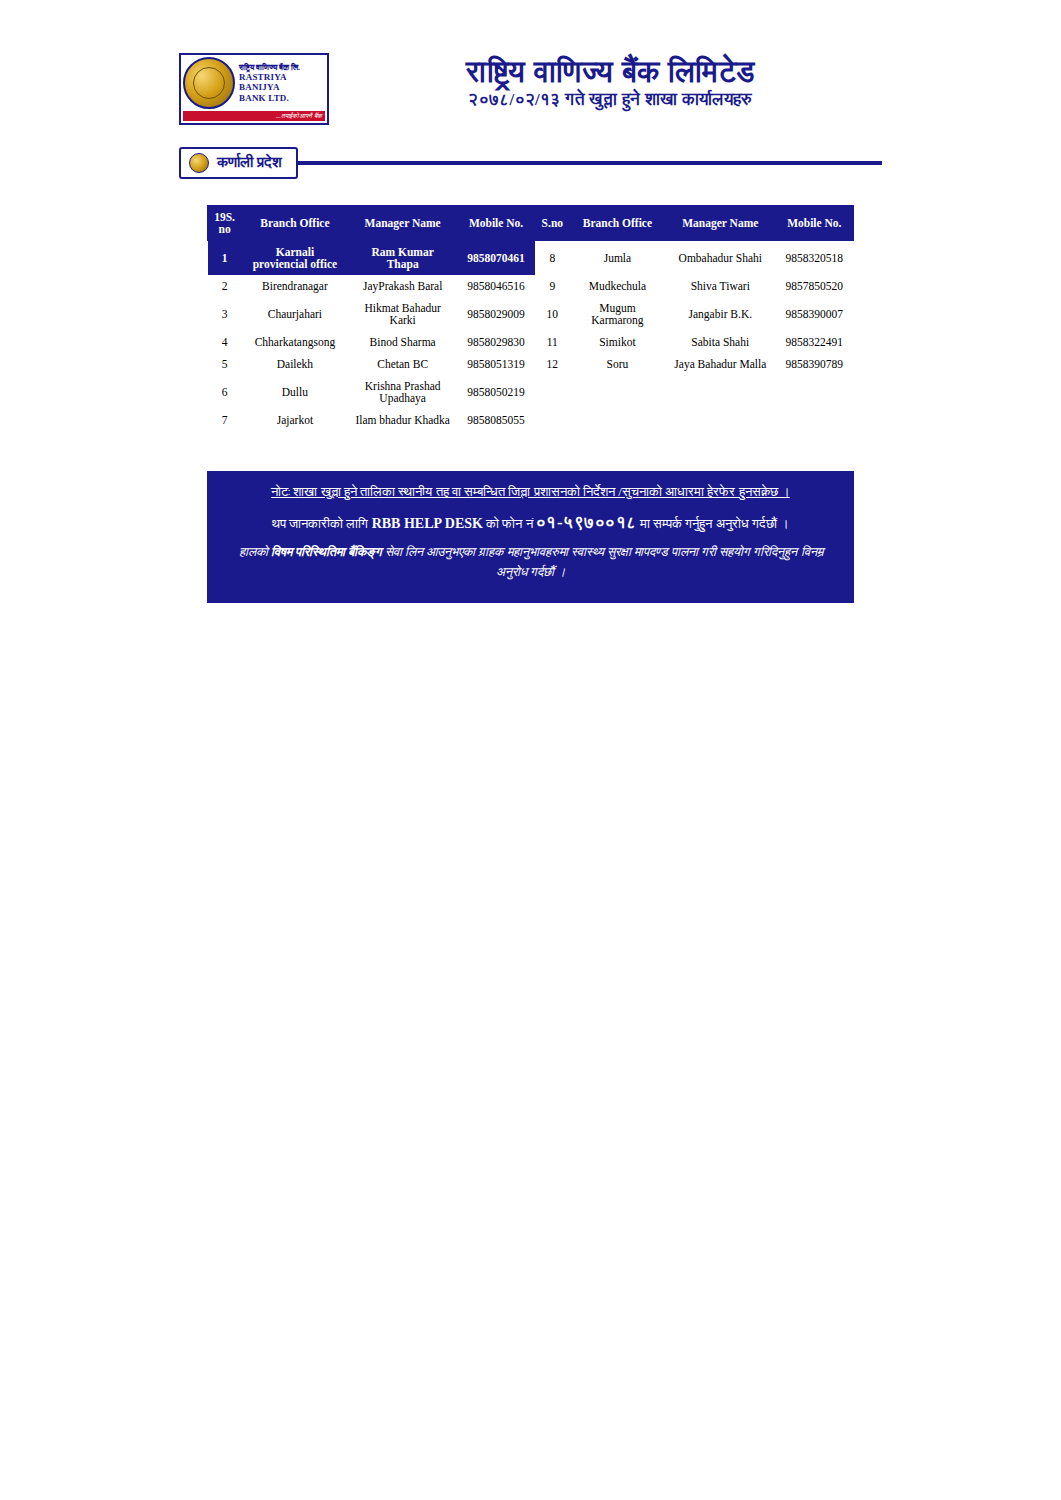राष्ट्रिय वाणिज्य बैंक लि.
RASTRIYA BANIJYA
BANK LTD.
...तपाईंको आफ्नै बैंक
राष्ट्रिय वाणिज्य बैंक लिमिटेड
२०७८/०२/१३ गते खुल्ला हुने शाखा कार्यालयहरु
कर्णाली प्रदेश
| 19S. no | Branch Office | Manager Name | Mobile No. | S.no | Branch Office | Manager Name | Mobile No. |
| --- | --- | --- | --- | --- | --- | --- | --- |
| 1 | Karnali proviencial office | Ram Kumar Thapa | 9858070461 | 8 | Jumla | Ombahadur Shahi | 9858320518 |
| 2 | Birendranagar | JayPrakash Baral | 9858046516 | 9 | Mudkechula | Shiva Tiwari | 9857850520 |
| 3 | Chaurjahari | Hikmat Bahadur Karki | 9858029009 | 10 | Mugum Karmarong | Jangabir B.K. | 9858390007 |
| 4 | Chharkatangsong | Binod Sharma | 9858029830 | 11 | Simikot | Sabita Shahi | 9858322491 |
| 5 | Dailekh | Chetan BC | 9858051319 | 12 | Soru | Jaya Bahadur Malla | 9858390789 |
| 6 | Dullu | Krishna Prashad Upadhaya | 9858050219 | | | | |
| 7 | Jajarkot | Ilam bhadur Khadka | 9858085055 | | | | |
नोटः शाखा खुल्ला हुने तालिका स्थानीय तह वा सम्बन्धित जिल्ला प्रशासनको निर्देशन /सुचनाको आधारमा हेरफेर हुनसक्नेछ ।
थप जानकारीको लागि RBB HELP DESK को फोन नं ०१-५९७००१८ मा सम्पर्क गर्नुहुन अनुरोध गर्दछौं ।
हालको विषम परिस्थितिमा बैंकिङ्ग सेवा लिन आउनुभएका ग्राहक महानुभावहरुमा स्वास्थ्य सुरक्षा मापदण्ड पालना गरी सहयोग गरिदिनुहुन विनम्र अनुरोध गर्दछौं ।